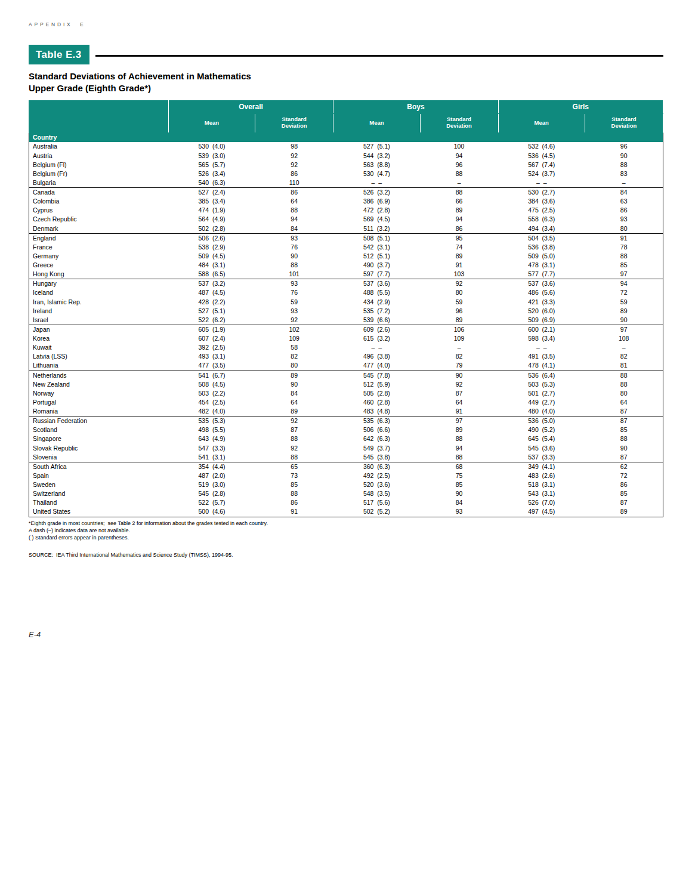Appendix E
Table E.3
Standard Deviations of Achievement in Mathematics Upper Grade (Eighth Grade*)
| | Overall | Boys | Girls |
| --- | --- | --- | --- |
| Mean | Standard Deviation | Mean | Standard Deviation | Mean | Standard Deviation |
| Country |
| Country | | | | | | |
| Australia | 530 (4.0) | 98 | 527 (5.1) | 100 | 532 (4.6) | 96 |
| Austria | 539 (3.0) | 92 | 544 (3.2) | 94 | 536 (4.5) | 90 |
| Belgium (Fl) | 565 (5.7) | 92 | 563 (8.8) | 96 | 567 (7.4) | 88 |
| Belgium (Fr) | 526 (3.4) | 86 | 530 (4.7) | 88 | 524 (3.7) | 83 |
| Bulgaria | 540 (6.3) | 110 | – – | – | – – | – |
| Canada | 527 (2.4) | 86 | 526 (3.2) | 88 | 530 (2.7) | 84 |
| Colombia | 385 (3.4) | 64 | 386 (6.9) | 66 | 384 (3.6) | 63 |
| Cyprus | 474 (1.9) | 88 | 472 (2.8) | 89 | 475 (2.5) | 86 |
| Czech Republic | 564 (4.9) | 94 | 569 (4.5) | 94 | 558 (6.3) | 93 |
| Denmark | 502 (2.8) | 84 | 511 (3.2) | 86 | 494 (3.4) | 80 |
| England | 506 (2.6) | 93 | 508 (5.1) | 95 | 504 (3.5) | 91 |
| France | 538 (2.9) | 76 | 542 (3.1) | 74 | 536 (3.8) | 78 |
| Germany | 509 (4.5) | 90 | 512 (5.1) | 89 | 509 (5.0) | 88 |
| Greece | 484 (3.1) | 88 | 490 (3.7) | 91 | 478 (3.1) | 85 |
| Hong Kong | 588 (6.5) | 101 | 597 (7.7) | 103 | 577 (7.7) | 97 |
| Hungary | 537 (3.2) | 93 | 537 (3.6) | 92 | 537 (3.6) | 94 |
| Iceland | 487 (4.5) | 76 | 488 (5.5) | 80 | 486 (5.6) | 72 |
| Iran, Islamic Rep. | 428 (2.2) | 59 | 434 (2.9) | 59 | 421 (3.3) | 59 |
| Ireland | 527 (5.1) | 93 | 535 (7.2) | 96 | 520 (6.0) | 89 |
| Israel | 522 (6.2) | 92 | 539 (6.6) | 89 | 509 (6.9) | 90 |
| Japan | 605 (1.9) | 102 | 609 (2.6) | 106 | 600 (2.1) | 97 |
| Korea | 607 (2.4) | 109 | 615 (3.2) | 109 | 598 (3.4) | 108 |
| Kuwait | 392 (2.5) | 58 | – – | – | – – | – |
| Latvia (LSS) | 493 (3.1) | 82 | 496 (3.8) | 82 | 491 (3.5) | 82 |
| Lithuania | 477 (3.5) | 80 | 477 (4.0) | 79 | 478 (4.1) | 81 |
| Netherlands | 541 (6.7) | 89 | 545 (7.8) | 90 | 536 (6.4) | 88 |
| New Zealand | 508 (4.5) | 90 | 512 (5.9) | 92 | 503 (5.3) | 88 |
| Norway | 503 (2.2) | 84 | 505 (2.8) | 87 | 501 (2.7) | 80 |
| Portugal | 454 (2.5) | 64 | 460 (2.8) | 64 | 449 (2.7) | 64 |
| Romania | 482 (4.0) | 89 | 483 (4.8) | 91 | 480 (4.0) | 87 |
| Russian Federation | 535 (5.3) | 92 | 535 (6.3) | 97 | 536 (5.0) | 87 |
| Scotland | 498 (5.5) | 87 | 506 (6.6) | 89 | 490 (5.2) | 85 |
| Singapore | 643 (4.9) | 88 | 642 (6.3) | 88 | 645 (5.4) | 88 |
| Slovak Republic | 547 (3.3) | 92 | 549 (3.7) | 94 | 545 (3.6) | 90 |
| Slovenia | 541 (3.1) | 88 | 545 (3.8) | 88 | 537 (3.3) | 87 |
| South Africa | 354 (4.4) | 65 | 360 (6.3) | 68 | 349 (4.1) | 62 |
| Spain | 487 (2.0) | 73 | 492 (2.5) | 75 | 483 (2.6) | 72 |
| Sweden | 519 (3.0) | 85 | 520 (3.6) | 85 | 518 (3.1) | 86 |
| Switzerland | 545 (2.8) | 88 | 548 (3.5) | 90 | 543 (3.1) | 85 |
| Thailand | 522 (5.7) | 86 | 517 (5.6) | 84 | 526 (7.0) | 87 |
| United States | 500 (4.6) | 91 | 502 (5.2) | 93 | 497 (4.5) | 89 |
*Eighth grade in most countries; see Table 2 for information about the grades tested in each country.
A dash (–) indicates data are not available.
( ) Standard errors appear in parentheses.
SOURCE: IEA Third International Mathematics and Science Study (TIMSS), 1994-95.
E-4